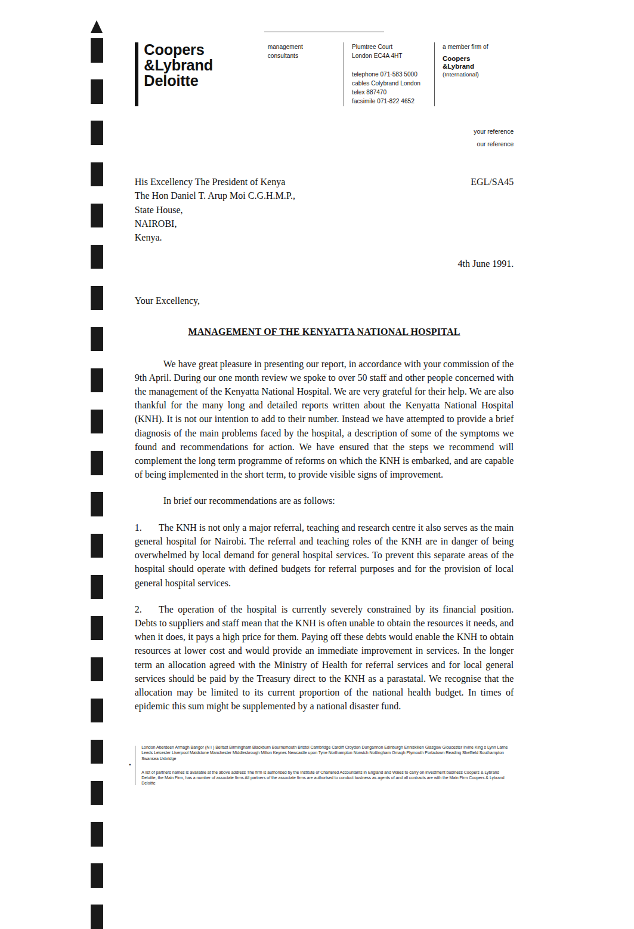Coopers
&Lybrand
Deloitte
management consultants
Plumtree Court
London EC4A 4HT
telephone 071-583 5000
cables Colybrand London
telex 887470
facsimile 071-822 4652
a member firm of
Coopers
&Lybrand
(International)
your reference
our reference
His Excellency The President of Kenya
The Hon Daniel T. Arup Moi C.G.H.M.P.,
State House,
NAIROBI,
Kenya.
EGL/SA45
4th June 1991.
Your Excellency,
MANAGEMENT OF THE KENYATTA NATIONAL HOSPITAL
We have great pleasure in presenting our report, in accordance with your commission of the 9th April. During our one month review we spoke to over 50 staff and other people concerned with the management of the Kenyatta National Hospital. We are very grateful for their help. We are also thankful for the many long and detailed reports written about the Kenyatta National Hospital (KNH). It is not our intention to add to their number. Instead we have attempted to provide a brief diagnosis of the main problems faced by the hospital, a description of some of the symptoms we found and recommendations for action. We have ensured that the steps we recommend will complement the long term programme of reforms on which the KNH is embarked, and are capable of being implemented in the short term, to provide visible signs of improvement.
In brief our recommendations are as follows:
1. The KNH is not only a major referral, teaching and research centre it also serves as the main general hospital for Nairobi. The referral and teaching roles of the KNH are in danger of being overwhelmed by local demand for general hospital services. To prevent this separate areas of the hospital should operate with defined budgets for referral purposes and for the provision of local general hospital services.
2. The operation of the hospital is currently severely constrained by its financial position. Debts to suppliers and staff mean that the KNH is often unable to obtain the resources it needs, and when it does, it pays a high price for them. Paying off these debts would enable the KNH to obtain resources at lower cost and would provide an immediate improvement in services. In the longer term an allocation agreed with the Ministry of Health for referral services and for local general services should be paid by the Treasury direct to the KNH as a parastatal. We recognise that the allocation may be limited to its current proportion of the national health budget. In times of epidemic this sum might be supplemented by a national disaster fund.
•
London Aberdeen Armagh Bangor (N I ) Belfast Birmingham Blackburn Bournemouth Bristol Cambridge Cardiff Croydon Dungannon Edinburgh Enniskillen Glasgow Gloucester Irvine King s Lynn Larne Leeds Leicester Liverpool Maidstone Manchester Middlesbrough Milton Keynes Newcastle upon Tyne Northampton Norwich Nottingham Omagh Plymouth Portadown Reading Sheffield Southampton Swansea Uxbridge
A list of partners names is available at the above address The firm is authorised by the Institute of Chartered Accountants in England and Wales to carry on investment business Coopers & Lybrand Deloitte, the Main Firm, has a number of associate firms All partners of the associate firms are authorised to conduct business as agents of and all contracts are with the Main Firm Coopers & Lybrand Deloitte